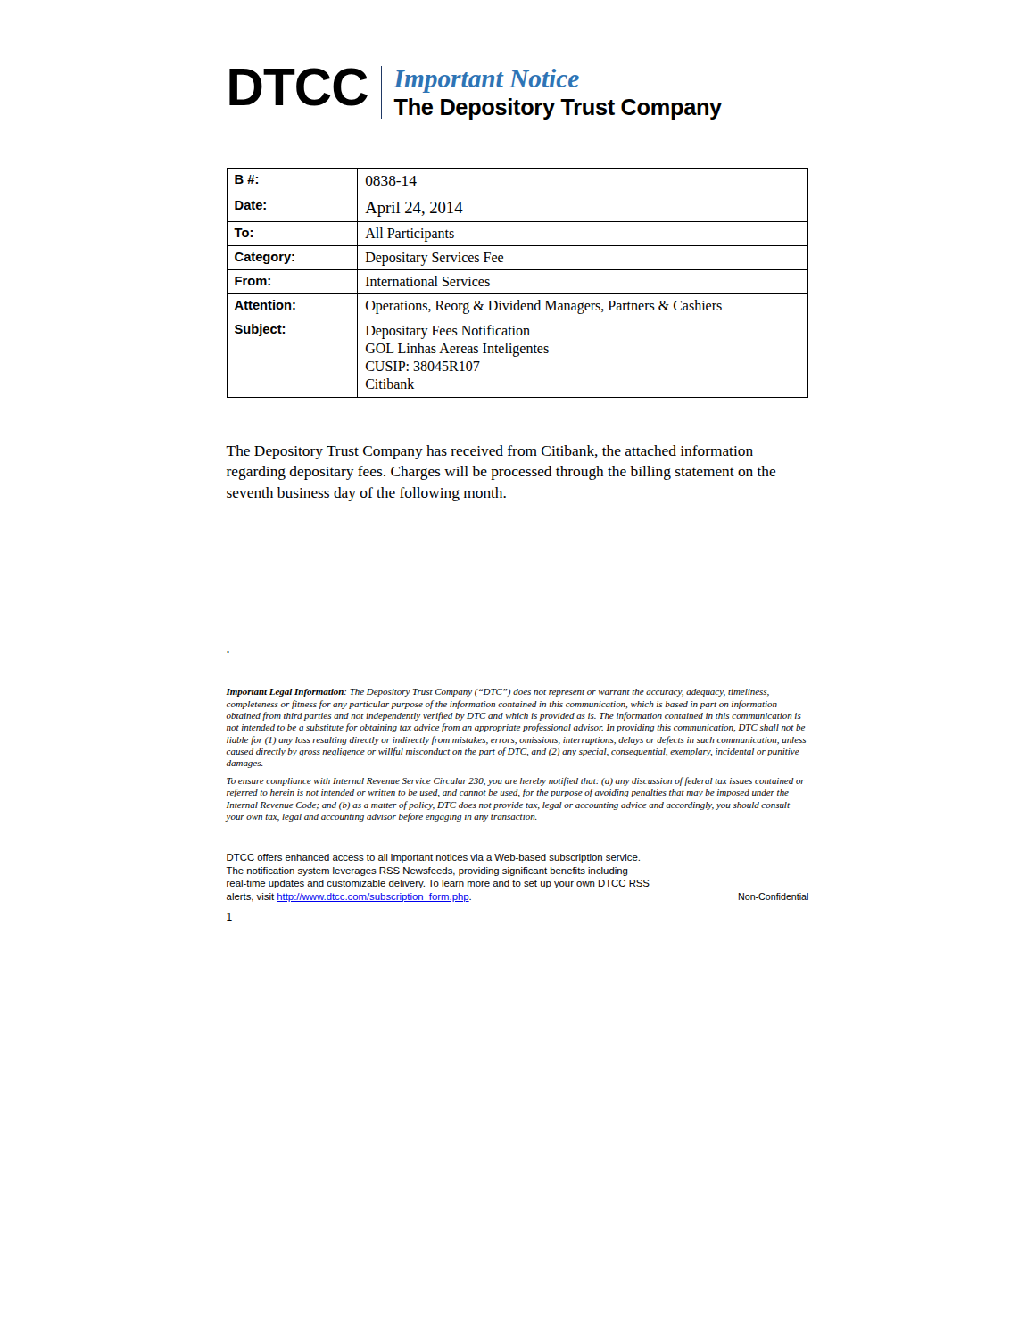DTCC
Important Notice
The Depository Trust Company
| B #: | 0838-14 |
| Date: | April 24, 2014 |
| To: | All Participants |
| Category: | Depositary Services Fee |
| From: | International Services |
| Attention: | Operations, Reorg & Dividend Managers, Partners & Cashiers |
| Subject: | Depositary Fees Notification GOL Linhas Aereas Inteligentes CUSIP: 38045R107 Citibank |
The Depository Trust Company has received from Citibank, the attached information regarding depositary fees. Charges will be processed through the billing statement on the seventh business day of the following month.
.
Important Legal Information: The Depository Trust Company (“DTC”) does not represent or warrant the accuracy, adequacy, timeliness, completeness or fitness for any particular purpose of the information contained in this communication, which is based in part on information obtained from third parties and not independently verified by DTC and which is provided as is. The information contained in this communication is not intended to be a substitute for obtaining tax advice from an appropriate professional advisor. In providing this communication, DTC shall not be liable for (1) any loss resulting directly or indirectly from mistakes, errors, omissions, interruptions, delays or defects in such communication, unless caused directly by gross negligence or willful misconduct on the part of DTC, and (2) any special, consequential, exemplary, incidental or punitive damages.
To ensure compliance with Internal Revenue Service Circular 230, you are hereby notified that: (a) any discussion of federal tax issues contained or referred to herein is not intended or written to be used, and cannot be used, for the purpose of avoiding penalties that may be imposed under the Internal Revenue Code; and (b) as a matter of policy, DTC does not provide tax, legal or accounting advice and accordingly, you should consult your own tax, legal and accounting advisor before engaging in any transaction.
DTCC offers enhanced access to all important notices via a Web-based subscription service.
The notification system leverages RSS Newsfeeds, providing significant benefits including
real-time updates and customizable delivery. To learn more and to set up your own DTCC RSS
alerts, visit http://www.dtcc.com/subscription_form.php.
Non-Confidential
1